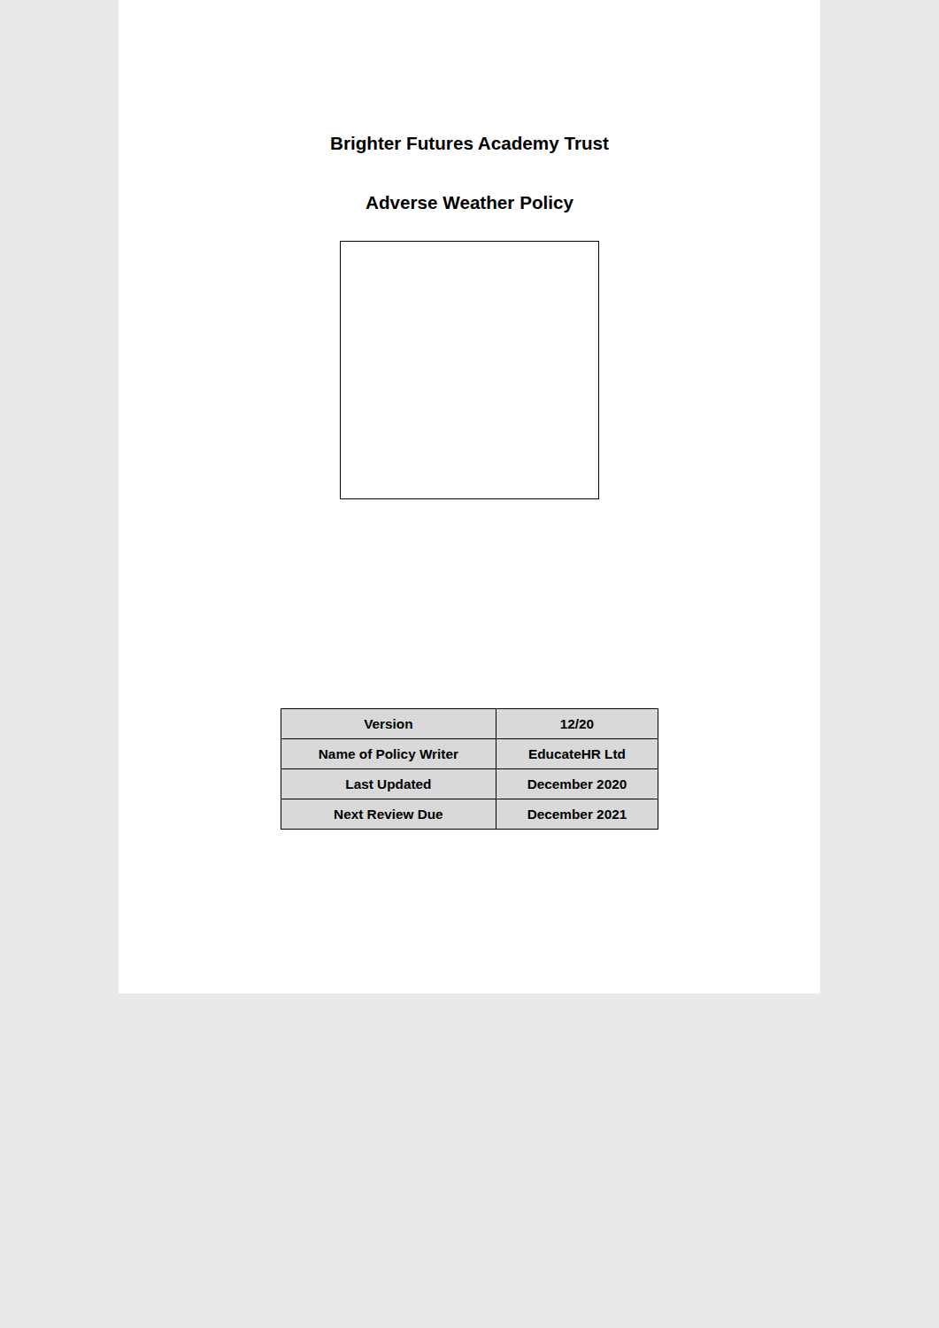Brighter Futures Academy Trust
Adverse Weather Policy
| Version | 12/20 |
| Name of Policy Writer | EducateHR Ltd |
| Last Updated | December 2020 |
| Next Review Due | December 2021 |